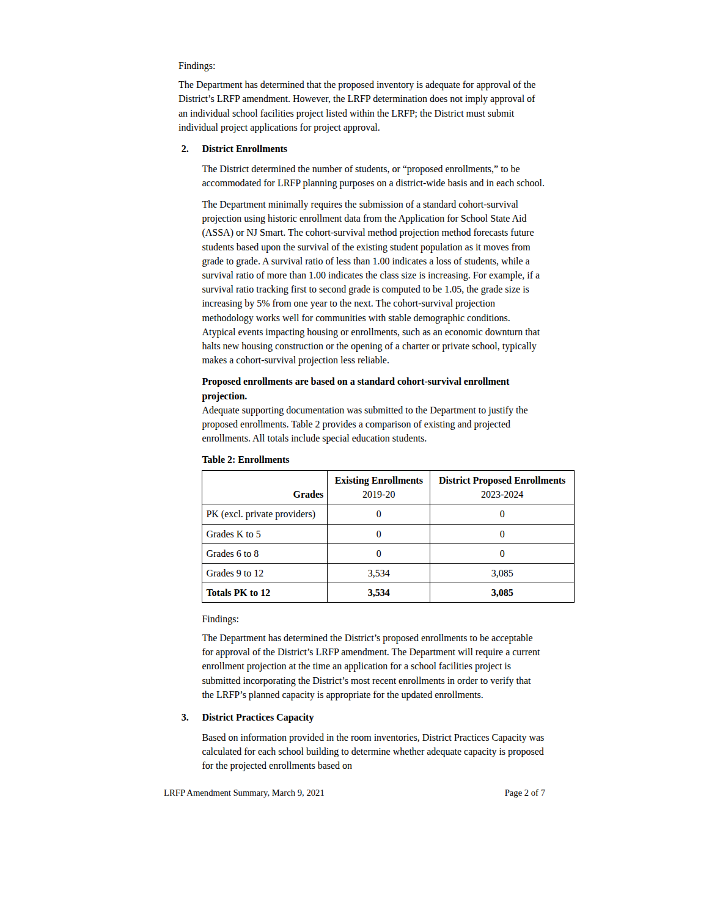Findings:
The Department has determined that the proposed inventory is adequate for approval of the District’s LRFP amendment. However, the LRFP determination does not imply approval of an individual school facilities project listed within the LRFP; the District must submit individual project applications for project approval.
District Enrollments
The District determined the number of students, or “proposed enrollments,” to be accommodated for LRFP planning purposes on a district-wide basis and in each school.
The Department minimally requires the submission of a standard cohort-survival projection using historic enrollment data from the Application for School State Aid (ASSA) or NJ Smart. The cohort-survival method projection method forecasts future students based upon the survival of the existing student population as it moves from grade to grade. A survival ratio of less than 1.00 indicates a loss of students, while a survival ratio of more than 1.00 indicates the class size is increasing. For example, if a survival ratio tracking first to second grade is computed to be 1.05, the grade size is increasing by 5% from one year to the next. The cohort-survival projection methodology works well for communities with stable demographic conditions. Atypical events impacting housing or enrollments, such as an economic downturn that halts new housing construction or the opening of a charter or private school, typically makes a cohort-survival projection less reliable.
Proposed enrollments are based on a standard cohort-survival enrollment projection.
Adequate supporting documentation was submitted to the Department to justify the proposed enrollments. Table 2 provides a comparison of existing and projected enrollments. All totals include special education students.
Table 2: Enrollments
| Grades | Existing Enrollments 2019-20 | District Proposed Enrollments 2023-2024 |
| --- | --- | --- |
| PK (excl. private providers) | 0 | 0 |
| Grades K to 5 | 0 | 0 |
| Grades 6 to 8 | 0 | 0 |
| Grades 9 to 12 | 3,534 | 3,085 |
| Totals PK to 12 | 3,534 | 3,085 |
Findings:
The Department has determined the District’s proposed enrollments to be acceptable for approval of the District’s LRFP amendment. The Department will require a current enrollment projection at the time an application for a school facilities project is submitted incorporating the District’s most recent enrollments in order to verify that the LRFP’s planned capacity is appropriate for the updated enrollments.
District Practices Capacity
Based on information provided in the room inventories, District Practices Capacity was calculated for each school building to determine whether adequate capacity is proposed for the projected enrollments based on
LRFP Amendment Summary, March 9, 2021 Page 2 of 7